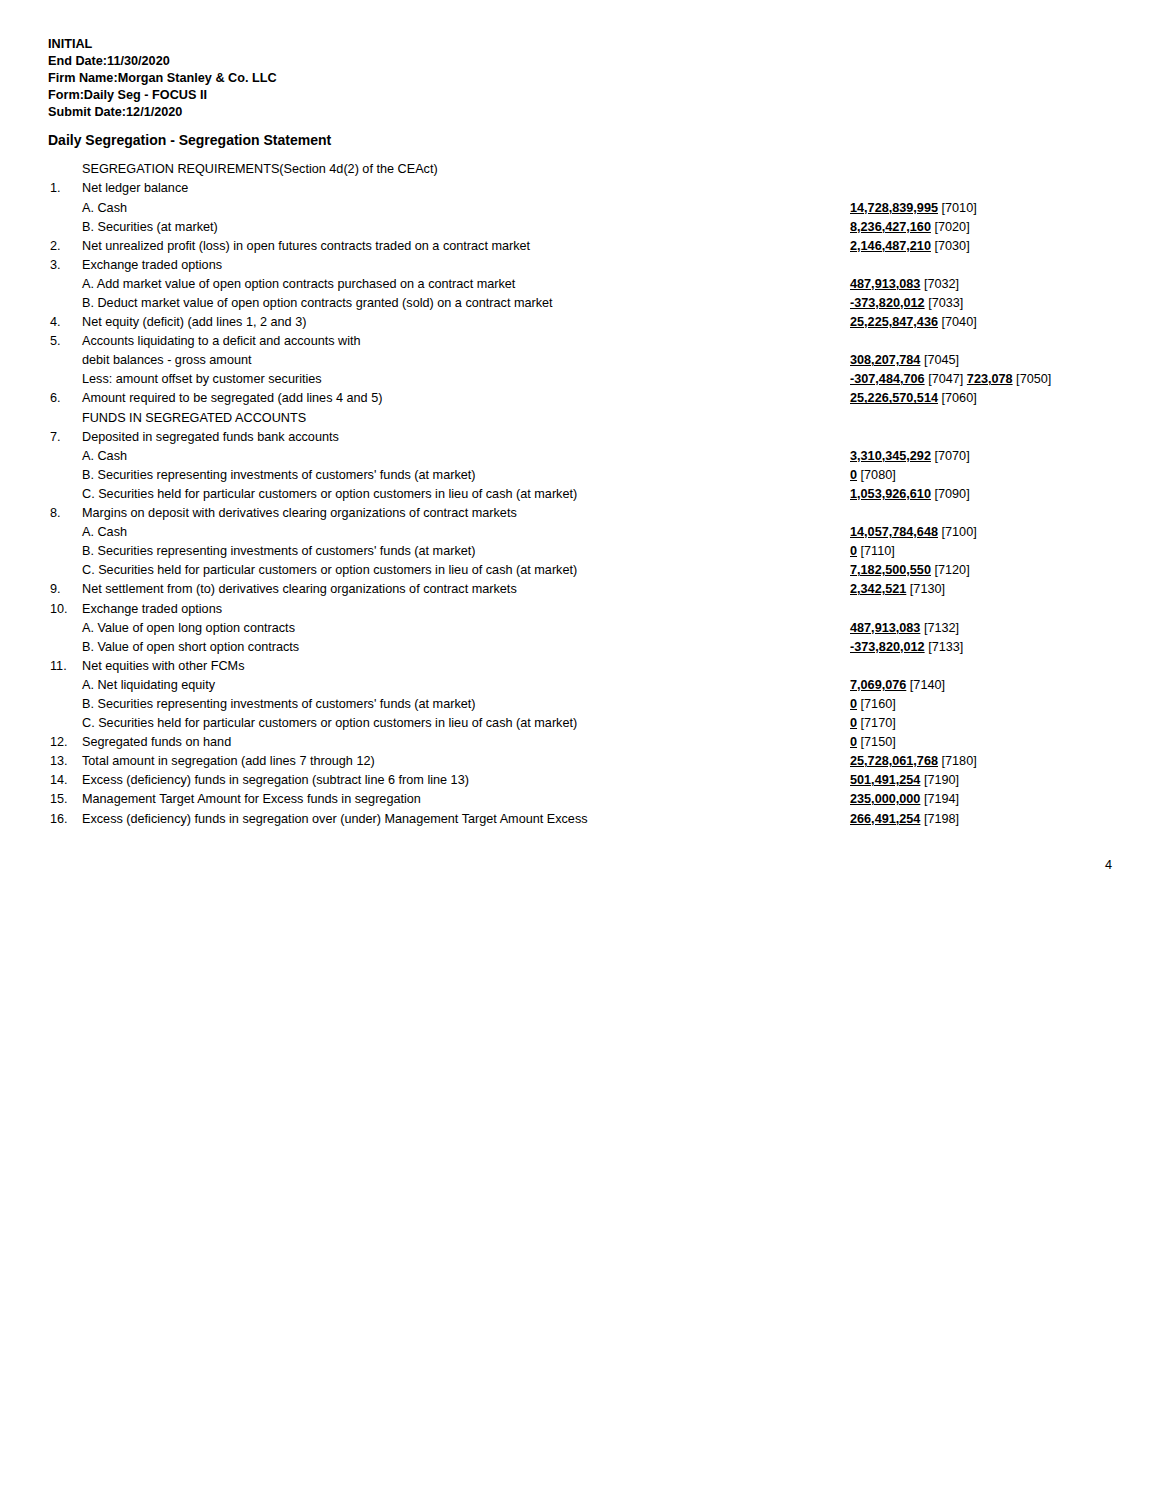INITIAL
End Date:11/30/2020
Firm Name:Morgan Stanley & Co. LLC
Form:Daily Seg - FOCUS II
Submit Date:12/1/2020
Daily Segregation - Segregation Statement
| | SEGREGATION REQUIREMENTS(Section 4d(2) of the CEAct) | |
| 1. | Net ledger balance | |
| | A. Cash | 14,728,839,995 [7010] |
| | B. Securities (at market) | 8,236,427,160 [7020] |
| 2. | Net unrealized profit (loss) in open futures contracts traded on a contract market | 2,146,487,210 [7030] |
| 3. | Exchange traded options | |
| | A. Add market value of open option contracts purchased on a contract market | 487,913,083 [7032] |
| | B. Deduct market value of open option contracts granted (sold) on a contract market | -373,820,012 [7033] |
| 4. | Net equity (deficit) (add lines 1, 2 and 3) | 25,225,847,436 [7040] |
| 5. | Accounts liquidating to a deficit and accounts with | |
| | debit balances - gross amount | 308,207,784 [7045] |
| | Less: amount offset by customer securities | -307,484,706 [7047] 723,078 [7050] |
| 6. | Amount required to be segregated (add lines 4 and 5) | 25,226,570,514 [7060] |
| | FUNDS IN SEGREGATED ACCOUNTS | |
| 7. | Deposited in segregated funds bank accounts | |
| | A. Cash | 3,310,345,292 [7070] |
| | B. Securities representing investments of customers' funds (at market) | 0 [7080] |
| | C. Securities held for particular customers or option customers in lieu of cash (at market) | 1,053,926,610 [7090] |
| 8. | Margins on deposit with derivatives clearing organizations of contract markets | |
| | A. Cash | 14,057,784,648 [7100] |
| | B. Securities representing investments of customers' funds (at market) | 0 [7110] |
| | C. Securities held for particular customers or option customers in lieu of cash (at market) | 7,182,500,550 [7120] |
| 9. | Net settlement from (to) derivatives clearing organizations of contract markets | 2,342,521 [7130] |
| 10. | Exchange traded options | |
| | A. Value of open long option contracts | 487,913,083 [7132] |
| | B. Value of open short option contracts | -373,820,012 [7133] |
| 11. | Net equities with other FCMs | |
| | A. Net liquidating equity | 7,069,076 [7140] |
| | B. Securities representing investments of customers' funds (at market) | 0 [7160] |
| | C. Securities held for particular customers or option customers in lieu of cash (at market) | 0 [7170] |
| 12. | Segregated funds on hand | 0 [7150] |
| 13. | Total amount in segregation (add lines 7 through 12) | 25,728,061,768 [7180] |
| 14. | Excess (deficiency) funds in segregation (subtract line 6 from line 13) | 501,491,254 [7190] |
| 15. | Management Target Amount for Excess funds in segregation | 235,000,000 [7194] |
| 16. | Excess (deficiency) funds in segregation over (under) Management Target Amount Excess | 266,491,254 [7198] |
4